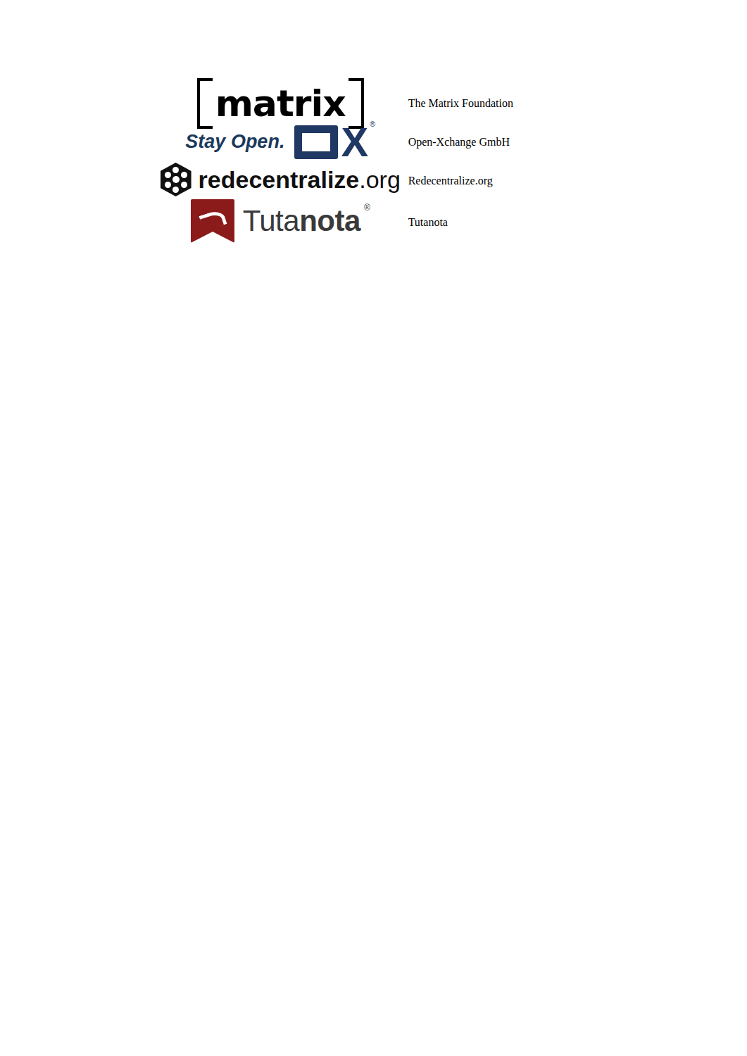| matrix | The Matrix Foundation |
| Stay Open. X ® | Open-Xchange GmbH |
| redecentralize .org | Redecentralize.org |
| Tuta nota ® | Tutanota |